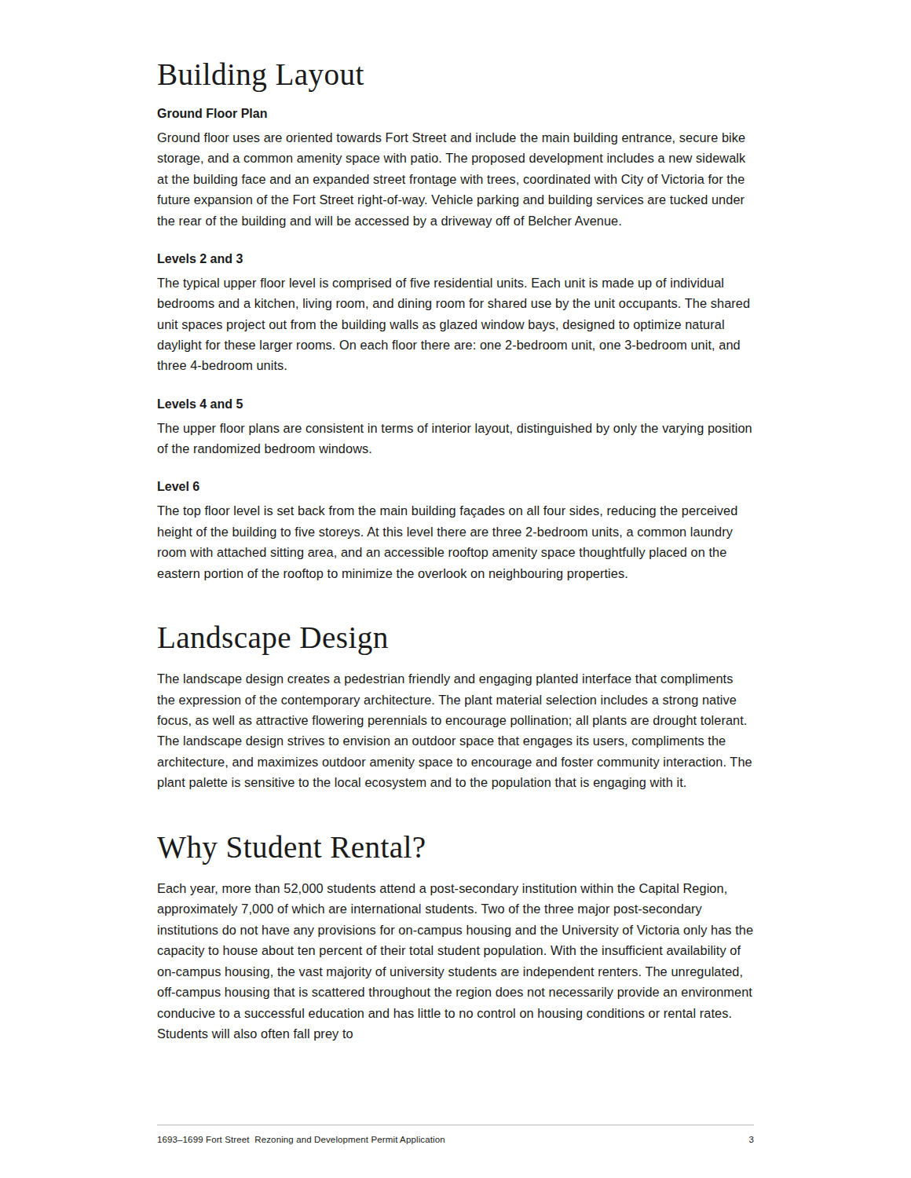Building Layout
Ground Floor Plan
Ground floor uses are oriented towards Fort Street and include the main building entrance, secure bike storage, and a common amenity space with patio. The proposed development includes a new sidewalk at the building face and an expanded street frontage with trees, coordinated with City of Victoria for the future expansion of the Fort Street right-of-way. Vehicle parking and building services are tucked under the rear of the building and will be accessed by a driveway off of Belcher Avenue.
Levels 2 and 3
The typical upper floor level is comprised of five residential units. Each unit is made up of individual bedrooms and a kitchen, living room, and dining room for shared use by the unit occupants. The shared unit spaces project out from the building walls as glazed window bays, designed to optimize natural daylight for these larger rooms. On each floor there are: one 2-bedroom unit, one 3-bedroom unit, and three 4-bedroom units.
Levels 4 and 5
The upper floor plans are consistent in terms of interior layout, distinguished by only the varying position of the randomized bedroom windows.
Level 6
The top floor level is set back from the main building façades on all four sides, reducing the perceived height of the building to five storeys. At this level there are three 2-bedroom units, a common laundry room with attached sitting area, and an accessible rooftop amenity space thoughtfully placed on the eastern portion of the rooftop to minimize the overlook on neighbouring properties.
Landscape Design
The landscape design creates a pedestrian friendly and engaging planted interface that compliments the expression of the contemporary architecture. The plant material selection includes a strong native focus, as well as attractive flowering perennials to encourage pollination; all plants are drought tolerant. The landscape design strives to envision an outdoor space that engages its users, compliments the architecture, and maximizes outdoor amenity space to encourage and foster community interaction. The plant palette is sensitive to the local ecosystem and to the population that is engaging with it.
Why Student Rental?
Each year, more than 52,000 students attend a post-secondary institution within the Capital Region, approximately 7,000 of which are international students. Two of the three major post-secondary institutions do not have any provisions for on-campus housing and the University of Victoria only has the capacity to house about ten percent of their total student population. With the insufficient availability of on-campus housing, the vast majority of university students are independent renters. The unregulated, off-campus housing that is scattered throughout the region does not necessarily provide an environment conducive to a successful education and has little to no control on housing conditions or rental rates. Students will also often fall prey to
1693–1699 Fort Street Rezoning and Development Permit Application 3